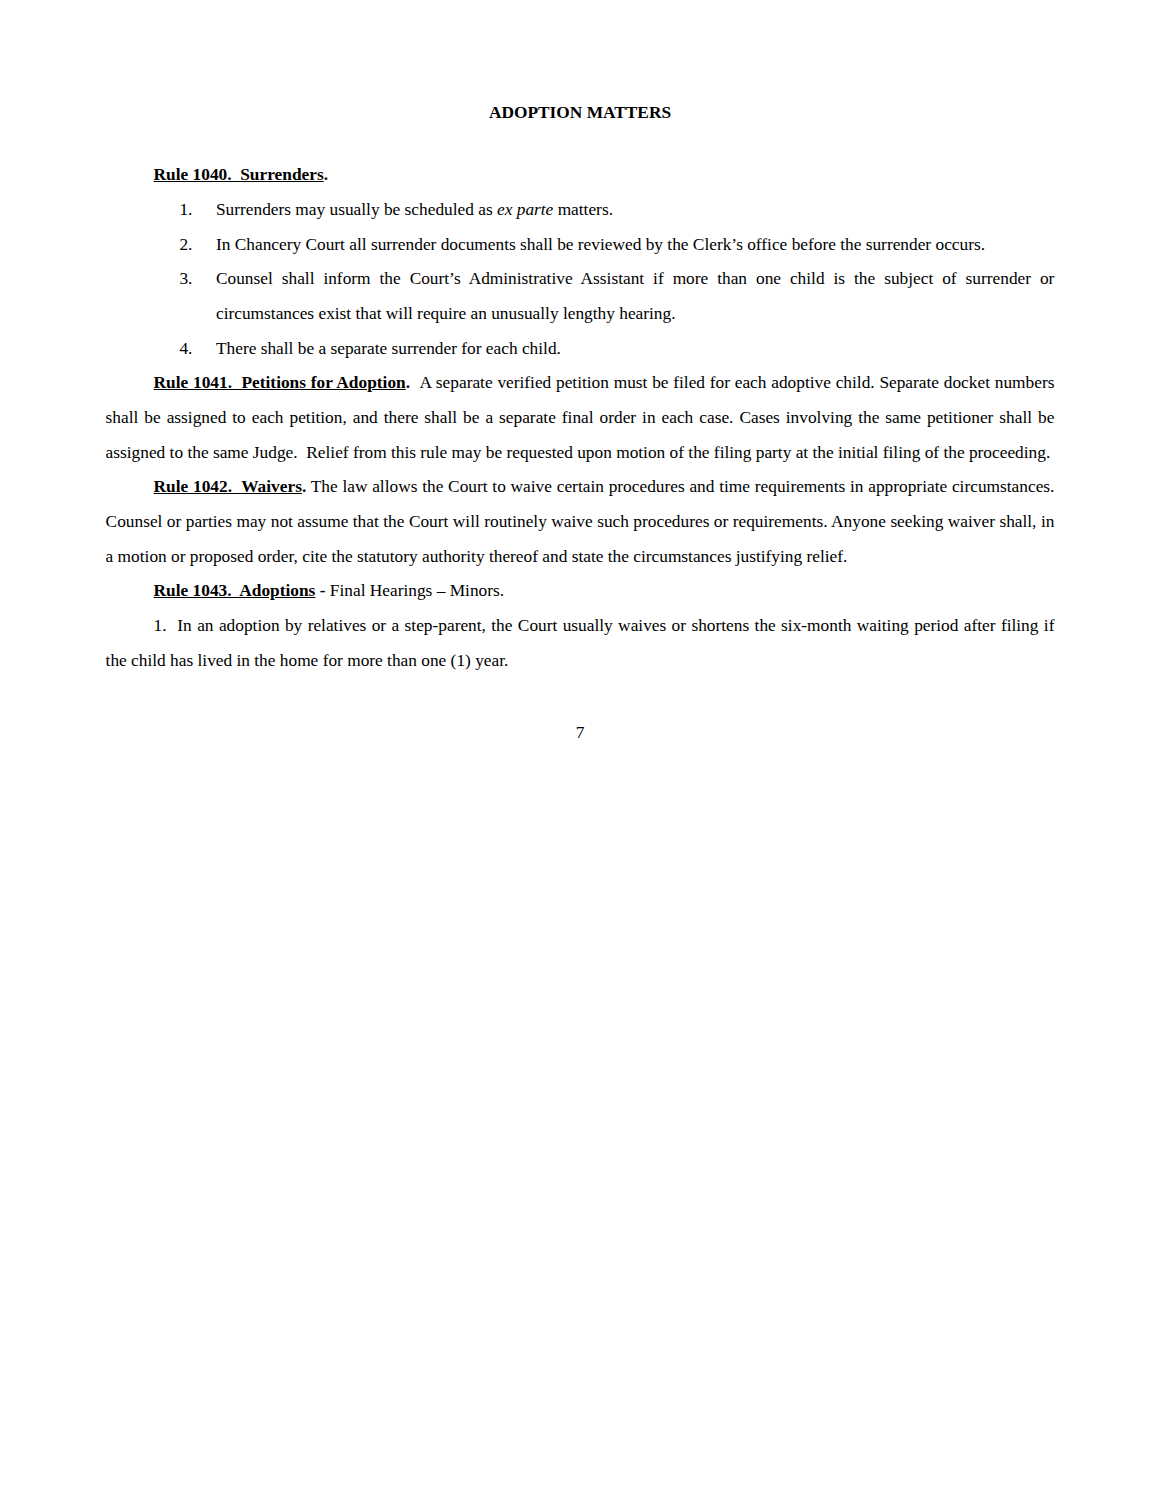ADOPTION MATTERS
Rule 1040. Surrenders.
Surrenders may usually be scheduled as ex parte matters.
In Chancery Court all surrender documents shall be reviewed by the Clerk’s office before the surrender occurs.
Counsel shall inform the Court’s Administrative Assistant if more than one child is the subject of surrender or circumstances exist that will require an unusually lengthy hearing.
There shall be a separate surrender for each child.
Rule 1041. Petitions for Adoption. A separate verified petition must be filed for each adoptive child. Separate docket numbers shall be assigned to each petition, and there shall be a separate final order in each case. Cases involving the same petitioner shall be assigned to the same Judge. Relief from this rule may be requested upon motion of the filing party at the initial filing of the proceeding.
Rule 1042. Waivers. The law allows the Court to waive certain procedures and time requirements in appropriate circumstances. Counsel or parties may not assume that the Court will routinely waive such procedures or requirements. Anyone seeking waiver shall, in a motion or proposed order, cite the statutory authority thereof and state the circumstances justifying relief.
Rule 1043. Adoptions - Final Hearings – Minors.
1. In an adoption by relatives or a step-parent, the Court usually waives or shortens the six-month waiting period after filing if the child has lived in the home for more than one (1) year.
7